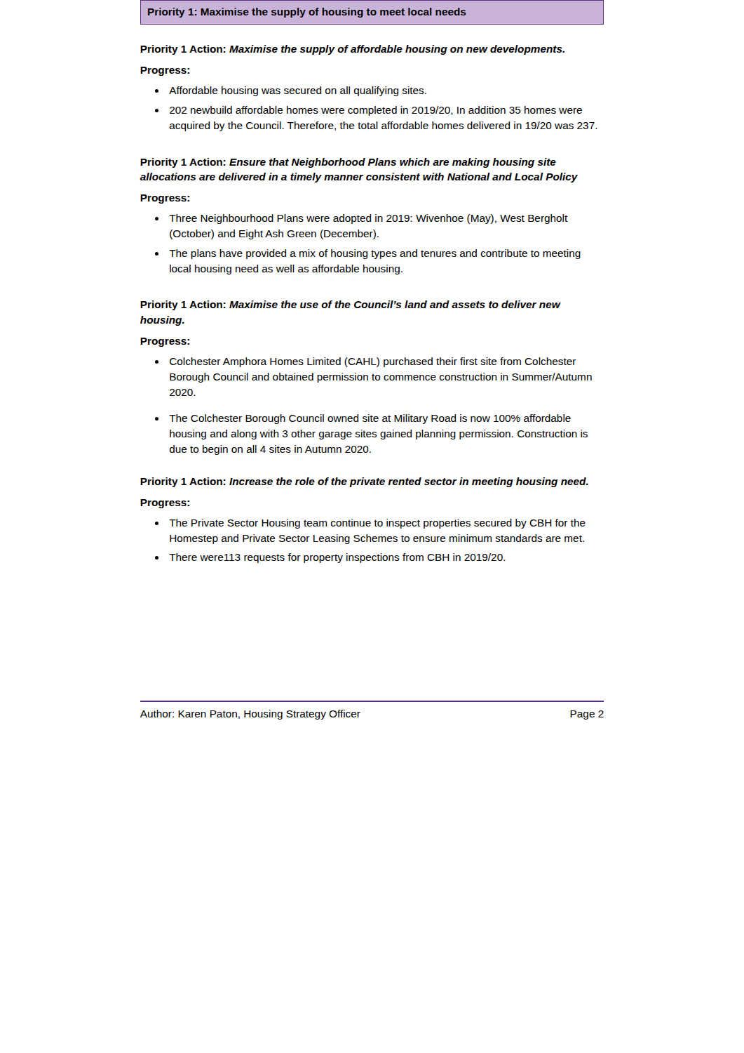Priority 1: Maximise the supply of housing to meet local needs
Priority 1 Action: Maximise the supply of affordable housing on new developments.
Progress:
Affordable housing was secured on all qualifying sites.
202 newbuild affordable homes were completed in 2019/20, In addition 35 homes were acquired by the Council. Therefore, the total affordable homes delivered in 19/20 was 237.
Priority 1 Action: Ensure that Neighborhood Plans which are making housing site allocations are delivered in a timely manner consistent with National and Local Policy
Progress:
Three Neighbourhood Plans were adopted in 2019: Wivenhoe (May), West Bergholt (October) and Eight Ash Green (December).
The plans have provided a mix of housing types and tenures and contribute to meeting local housing need as well as affordable housing.
Priority 1 Action: Maximise the use of the Council’s land and assets to deliver new housing.
Progress:
Colchester Amphora Homes Limited (CAHL) purchased their first site from Colchester Borough Council and obtained permission to commence construction in Summer/Autumn 2020.
The Colchester Borough Council owned site at Military Road is now 100% affordable housing and along with 3 other garage sites gained planning permission. Construction is due to begin on all 4 sites in Autumn 2020.
Priority 1 Action: Increase the role of the private rented sector in meeting housing need.
Progress:
The Private Sector Housing team continue to inspect properties secured by CBH for the Homestep and Private Sector Leasing Schemes to ensure minimum standards are met.
There were113 requests for property inspections from CBH in 2019/20.
Author: Karen Paton, Housing Strategy Officer Page 2